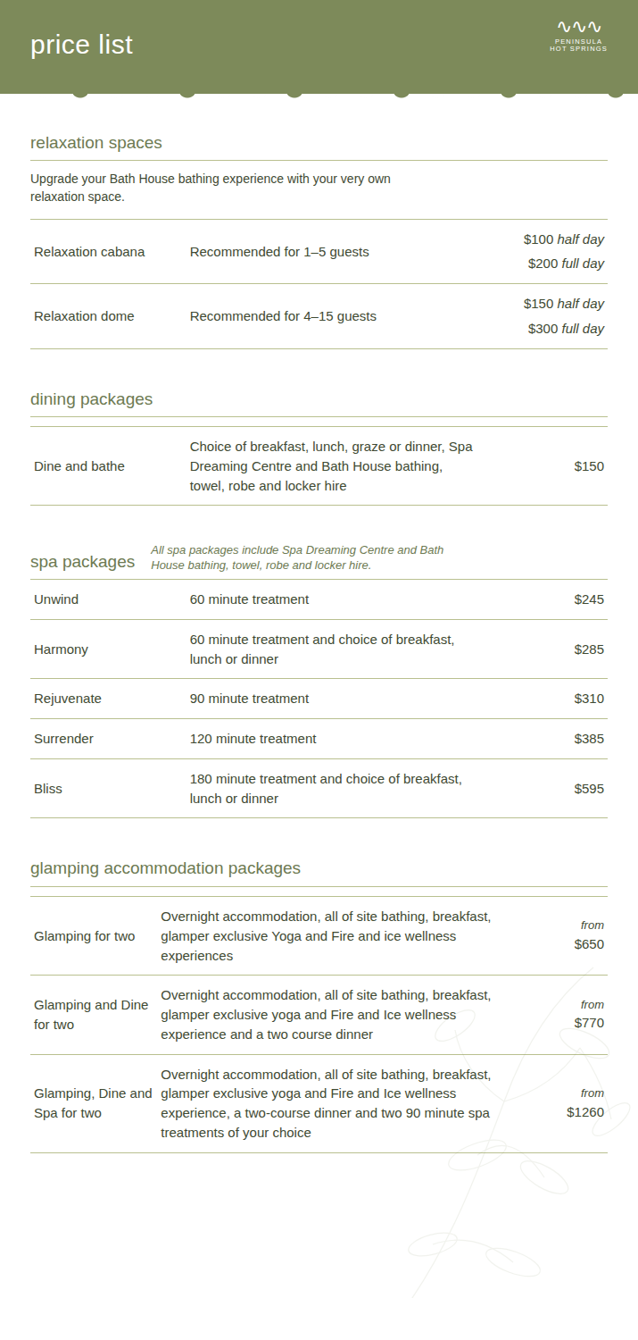price list
∿∿∿ Peninsula
Hot Springs
relaxation spaces
Upgrade your Bath House bathing experience with your very own relaxation space.
| Relaxation cabana | Recommended for 1–5 guests | $100 half day $200 full day |
| Relaxation dome | Recommended for 4–15 guests | $150 half day $300 full day |
dining packages
| Dine and bathe | Choice of breakfast, lunch, graze or dinner, Spa Dreaming Centre and Bath House bathing, towel, robe and locker hire | $150 |
spa packages
All spa packages include Spa Dreaming Centre and Bath House bathing, towel, robe and locker hire.
| Unwind | 60 minute treatment | $245 |
| Harmony | 60 minute treatment and choice of breakfast, lunch or dinner | $285 |
| Rejuvenate | 90 minute treatment | $310 |
| Surrender | 120 minute treatment | $385 |
| Bliss | 180 minute treatment and choice of breakfast, lunch or dinner | $595 |
glamping accommodation packages
| Glamping for two | Overnight accommodation, all of site bathing, breakfast, glamper exclusive Yoga and Fire and ice wellness experiences | from $650 |
| Glamping and Dine for two | Overnight accommodation, all of site bathing, breakfast, glamper exclusive yoga and Fire and Ice wellness experience and a two course dinner | from $770 |
| Glamping, Dine and Spa for two | Overnight accommodation, all of site bathing, breakfast, glamper exclusive yoga and Fire and Ice wellness experience, a two-course dinner and two 90 minute spa treatments of your choice | from $1260 |